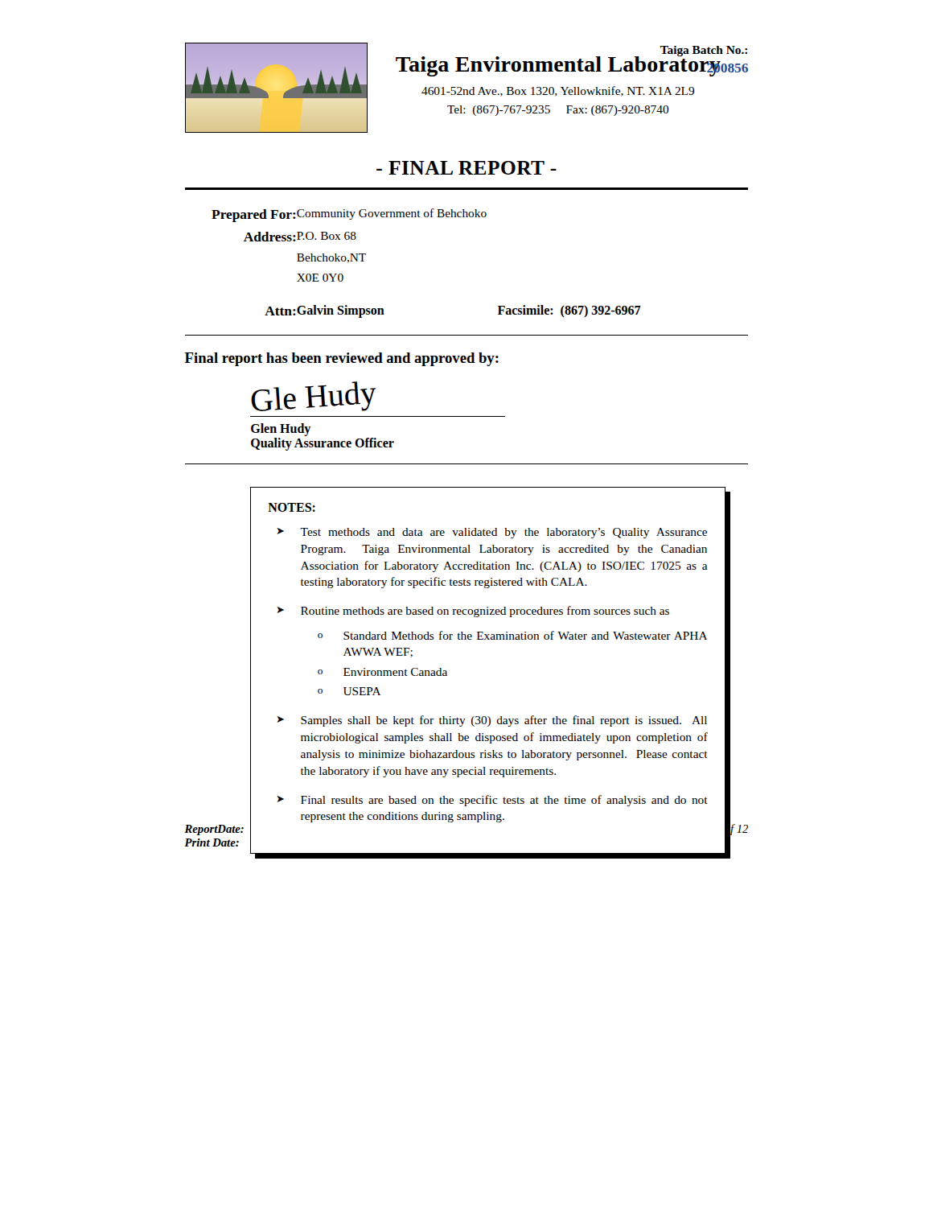Taiga Environmental Laboratory
4601-52nd Ave., Box 1320, Yellowknife, NT. X1A 2L9
Tel: (867)-767-9235 Fax: (867)-920-8740
Taiga Batch No.:
200856
- FINAL REPORT -
| Prepared For: | Community Government of Behchoko |
| Address: | P.O. Box 68 |
| | Behchoko,NT |
| | X0E 0Y0 |
| Attn: | Galvin Simpson | Facsimile: (867) 392-6967 |
Final report has been reviewed and approved by:
Gle Hudy
Glen Hudy
Quality Assurance Officer
NOTES:
Test methods and data are validated by the laboratory’s Quality Assurance Program. Taiga Environmental Laboratory is accredited by the Canadian Association for Laboratory Accreditation Inc. (CALA) to ISO/IEC 17025 as a testing laboratory for specific tests registered with CALA.
Routine methods are based on recognized procedures from sources such as
Standard Methods for the Examination of Water and Wastewater APHA AWWA WEF;
Environment Canada
USEPA
Samples shall be kept for thirty (30) days after the final report is issued. All microbiological samples shall be disposed of immediately upon completion of analysis to minimize biohazardous risks to laboratory personnel. Please contact the laboratory if you have any special requirements.
Final results are based on the specific tests at the time of analysis and do not represent the conditions during sampling.
| ReportDate: | Wednesday, October 14, 2020 | Page 1 of 12 |
| Print Date: | Wednesday, October 14, 2020 | |